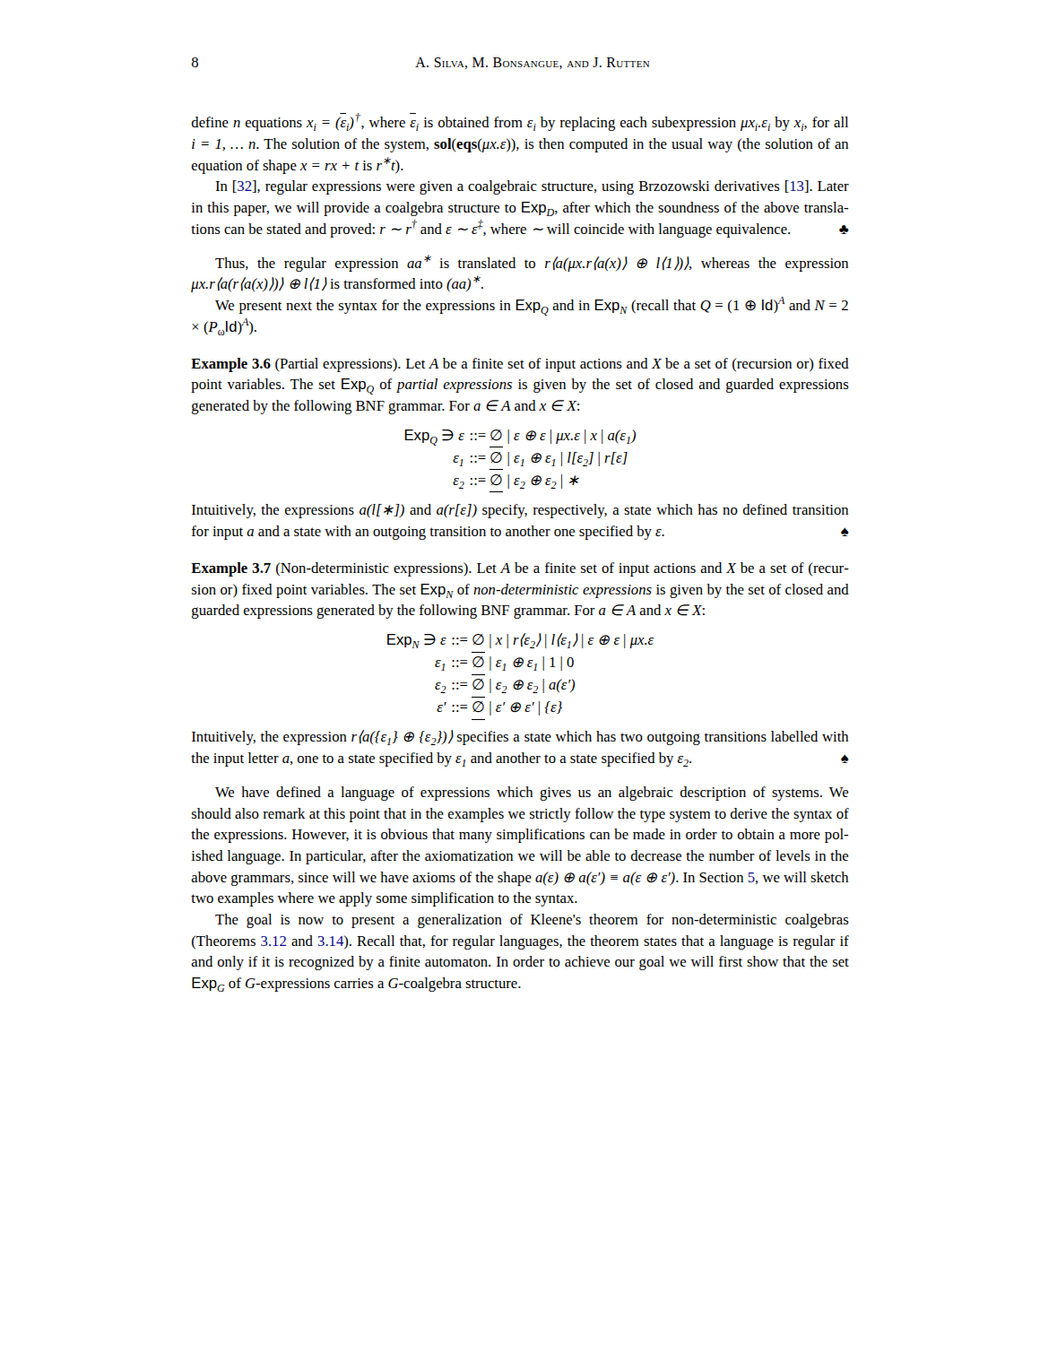8 A. Silva, M. Bonsangue, and J. Rutten
define n equations xi = (εi)†, where εi is obtained from εi by replacing each subexpression μxi.εi by xi, for all i = 1, … n. The solution of the system, sol(eqs(μx.ε)), is then computed in the usual way (the solution of an equation of shape x = rx + t is r∗t).
In [32], regular expressions were given a coalgebraic structure, using Brzozowski derivatives [13]. Later in this paper, we will provide a coalgebra structure to ExpD, after which the soundness of the above translations can be stated and proved: r ∼ r† and ε ∼ ε‡, where ∼ will coincide with language equivalence.♣
Thus, the regular expression aa∗ is translated to r⟨a(μx.r⟨a(x)⟩ ⊕ l⟨1⟩)⟩, whereas the expression μx.r⟨a(r⟨a(x)⟩)⟩ ⊕ l⟨1⟩ is transformed into (aa)∗.
We present next the syntax for the expressions in ExpQ and in ExpN (recall that Q = (1 ⊕ Id)A and N = 2 × (PωId)A).
Example 3.6 (Partial expressions). Let A be a finite set of input actions and X be a set of (recursion or) fixed point variables. The set ExpQ of partial expressions is given by the set of closed and guarded expressions generated by the following BNF grammar. For a ∈ A and x ∈ X:
ExpQ ∋ ε
::= ∅ | ε ⊕ ε | μx.ε | x | a(ε1)
ε1
::= ∅ | ε1 ⊕ ε1 | l[ε2] | r[ε]
ε2
::= ∅ | ε2 ⊕ ε2 | ∗
Intuitively, the expressions a(l[∗]) and a(r[ε]) specify, respectively, a state which has no defined transition for input a and a state with an outgoing transition to another one specified by ε.♠
Example 3.7 (Non-deterministic expressions). Let A be a finite set of input actions and X be a set of (recursion or) fixed point variables. The set ExpN of non-deterministic expressions is given by the set of closed and guarded expressions generated by the following BNF grammar. For a ∈ A and x ∈ X:
ExpN ∋ ε
::= ∅ | x | r⟨ε2⟩ | l⟨ε1⟩ | ε ⊕ ε | μx.ε
ε1
::= ∅ | ε1 ⊕ ε1 | 1 | 0
ε2
::= ∅ | ε2 ⊕ ε2 | a(ε′)
ε′
::= ∅ | ε′ ⊕ ε′ | {ε}
Intuitively, the expression r⟨a({ε1} ⊕ {ε2})⟩ specifies a state which has two outgoing transitions labelled with the input letter a, one to a state specified by ε1 and another to a state specified by ε2.♠
We have defined a language of expressions which gives us an algebraic description of systems. We should also remark at this point that in the examples we strictly follow the type system to derive the syntax of the expressions. However, it is obvious that many simplifications can be made in order to obtain a more polished language. In particular, after the axiomatization we will be able to decrease the number of levels in the above grammars, since will we have axioms of the shape a(ε) ⊕ a(ε′) ≡ a(ε ⊕ ε′). In Section 5, we will sketch two examples where we apply some simplification to the syntax.
The goal is now to present a generalization of Kleene's theorem for non-deterministic coalgebras (Theorems 3.12 and 3.14). Recall that, for regular languages, the theorem states that a language is regular if and only if it is recognized by a finite automaton. In order to achieve our goal we will first show that the set ExpG of G-expressions carries a G-coalgebra structure.